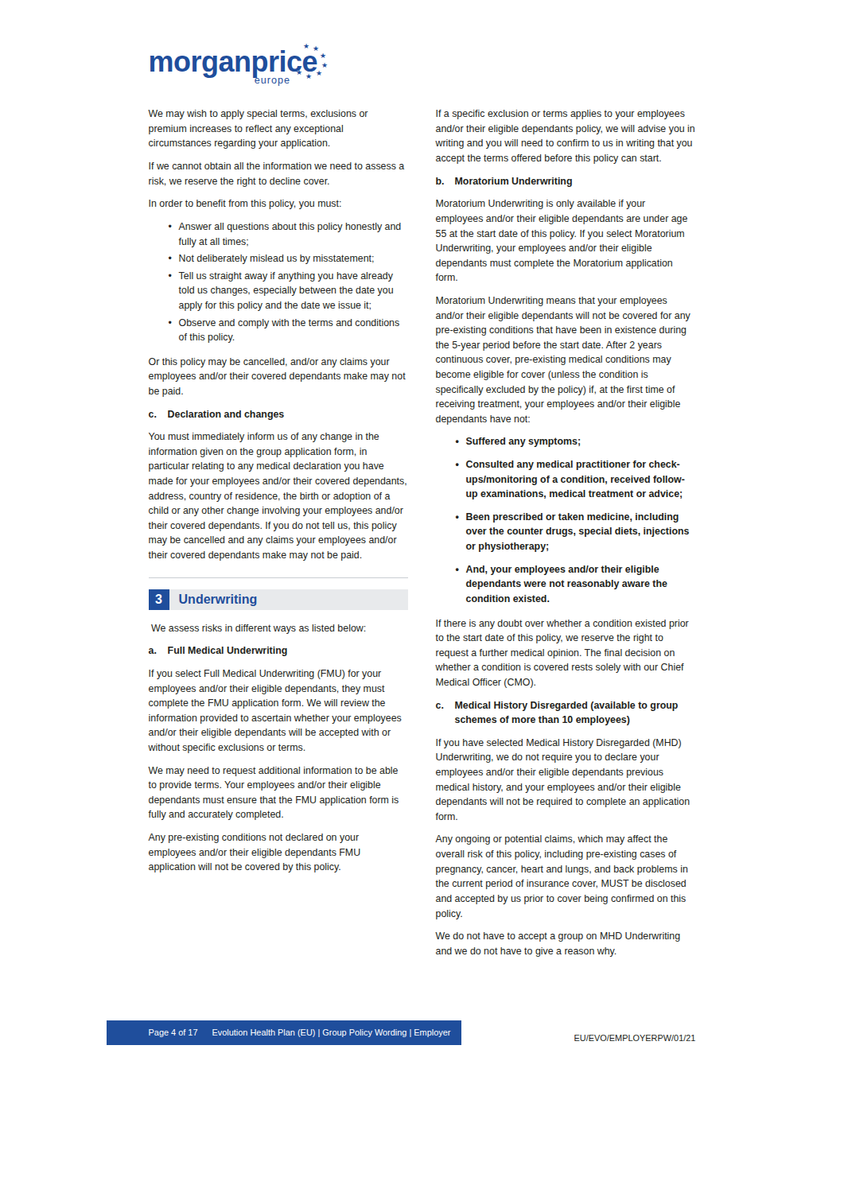morganprice europe ★ ★ ★ ★ ★ ★ ★
We may wish to apply special terms, exclusions or premium increases to reflect any exceptional circumstances regarding your application.
If we cannot obtain all the information we need to assess a risk, we reserve the right to decline cover.
In order to benefit from this policy, you must:
Answer all questions about this policy honestly and fully at all times;
Not deliberately mislead us by misstatement;
Tell us straight away if anything you have already told us changes, especially between the date you apply for this policy and the date we issue it;
Observe and comply with the terms and conditions of this policy.
Or this policy may be cancelled, and/or any claims your employees and/or their covered dependants make may not be paid.
c. Declaration and changes
You must immediately inform us of any change in the information given on the group application form, in particular relating to any medical declaration you have made for your employees and/or their covered dependants, address, country of residence, the birth or adoption of a child or any other change involving your employees and/or their covered dependants. If you do not tell us, this policy may be cancelled and any claims your employees and/or their covered dependants make may not be paid.
3
Underwriting
We assess risks in different ways as listed below:
a. Full Medical Underwriting
If you select Full Medical Underwriting (FMU) for your employees and/or their eligible dependants, they must complete the FMU application form. We will review the information provided to ascertain whether your employees and/or their eligible dependants will be accepted with or without specific exclusions or terms.
We may need to request additional information to be able to provide terms. Your employees and/or their eligible dependants must ensure that the FMU application form is fully and accurately completed.
Any pre-existing conditions not declared on your employees and/or their eligible dependants FMU application will not be covered by this policy.
If a specific exclusion or terms applies to your employees and/or their eligible dependants policy, we will advise you in writing and you will need to confirm to us in writing that you accept the terms offered before this policy can start.
b. Moratorium Underwriting
Moratorium Underwriting is only available if your employees and/or their eligible dependants are under age 55 at the start date of this policy. If you select Moratorium Underwriting, your employees and/or their eligible dependants must complete the Moratorium application form.
Moratorium Underwriting means that your employees and/or their eligible dependants will not be covered for any pre-existing conditions that have been in existence during the 5-year period before the start date. After 2 years continuous cover, pre-existing medical conditions may become eligible for cover (unless the condition is specifically excluded by the policy) if, at the first time of receiving treatment, your employees and/or their eligible dependants have not:
Suffered any symptoms;
Consulted any medical practitioner for check-ups/monitoring of a condition, received follow-up examinations, medical treatment or advice;
Been prescribed or taken medicine, including over the counter drugs, special diets, injections or physiotherapy;
And, your employees and/or their eligible dependants were not reasonably aware the condition existed.
If there is any doubt over whether a condition existed prior to the start date of this policy, we reserve the right to request a further medical opinion. The final decision on whether a condition is covered rests solely with our Chief Medical Officer (CMO).
c. Medical History Disregarded (available to group schemes of more than 10 employees)
If you have selected Medical History Disregarded (MHD) Underwriting, we do not require you to declare your employees and/or their eligible dependants previous medical history, and your employees and/or their eligible dependants will not be required to complete an application form.
Any ongoing or potential claims, which may affect the overall risk of this policy, including pre-existing cases of pregnancy, cancer, heart and lungs, and back problems in the current period of insurance cover, MUST be disclosed and accepted by us prior to cover being confirmed on this policy.
We do not have to accept a group on MHD Underwriting and we do not have to give a reason why.
Page 4 of 17 Evolution Health Plan (EU) | Group Policy Wording | Employer
EU/EVO/EMPLOYERPW/01/21